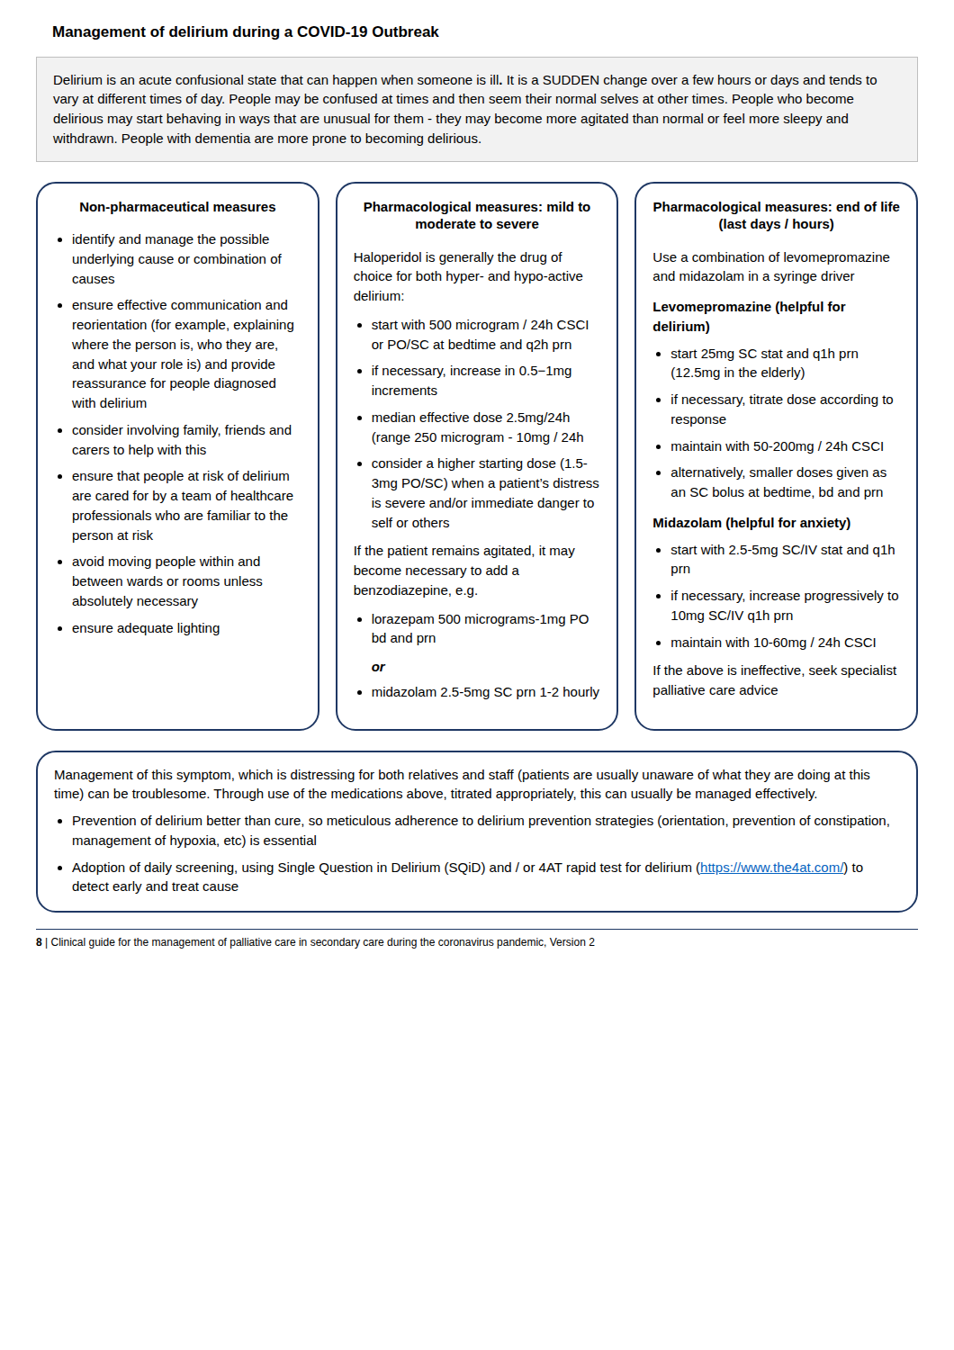Management of delirium during a COVID-19 Outbreak
Delirium is an acute confusional state that can happen when someone is ill. It is a SUDDEN change over a few hours or days and tends to vary at different times of day. People may be confused at times and then seem their normal selves at other times. People who become delirious may start behaving in ways that are unusual for them - they may become more agitated than normal or feel more sleepy and withdrawn. People with dementia are more prone to becoming delirious.
Non-pharmaceutical measures
identify and manage the possible underlying cause or combination of causes
ensure effective communication and reorientation (for example, explaining where the person is, who they are, and what your role is) and provide reassurance for people diagnosed with delirium
consider involving family, friends and carers to help with this
ensure that people at risk of delirium are cared for by a team of healthcare professionals who are familiar to the person at risk
avoid moving people within and between wards or rooms unless absolutely necessary
ensure adequate lighting
Pharmacological measures: mild to moderate to severe
Haloperidol is generally the drug of choice for both hyper- and hypo-active delirium:
start with 500 microgram / 24h CSCI or PO/SC at bedtime and q2h prn
if necessary, increase in 0.5−1mg increments
median effective dose 2.5mg/24h (range 250 microgram - 10mg / 24h
consider a higher starting dose (1.5-3mg PO/SC) when a patient’s distress is severe and/or immediate danger to self or others
If the patient remains agitated, it may become necessary to add a benzodiazepine, e.g.
lorazepam 500 micrograms-1mg PO bd and prn
or
midazolam 2.5-5mg SC prn 1-2 hourly
Pharmacological measures: end of life (last days / hours)
Use a combination of levomepromazine and midazolam in a syringe driver
Levomepromazine (helpful for delirium)
start 25mg SC stat and q1h prn (12.5mg in the elderly)
if necessary, titrate dose according to response
maintain with 50-200mg / 24h CSCI
alternatively, smaller doses given as an SC bolus at bedtime, bd and prn
Midazolam (helpful for anxiety)
start with 2.5-5mg SC/IV stat and q1h prn
if necessary, increase progressively to 10mg SC/IV q1h prn
maintain with 10-60mg / 24h CSCI
If the above is ineffective, seek specialist palliative care advice
Management of this symptom, which is distressing for both relatives and staff (patients are usually unaware of what they are doing at this time) can be troublesome. Through use of the medications above, titrated appropriately, this can usually be managed effectively.
Prevention of delirium better than cure, so meticulous adherence to delirium prevention strategies (orientation, prevention of constipation, management of hypoxia, etc) is essential
Adoption of daily screening, using Single Question in Delirium (SQiD) and / or 4AT rapid test for delirium (https://www.the4at.com/) to detect early and treat cause
8 | Clinical guide for the management of palliative care in secondary care during the coronavirus pandemic, Version 2